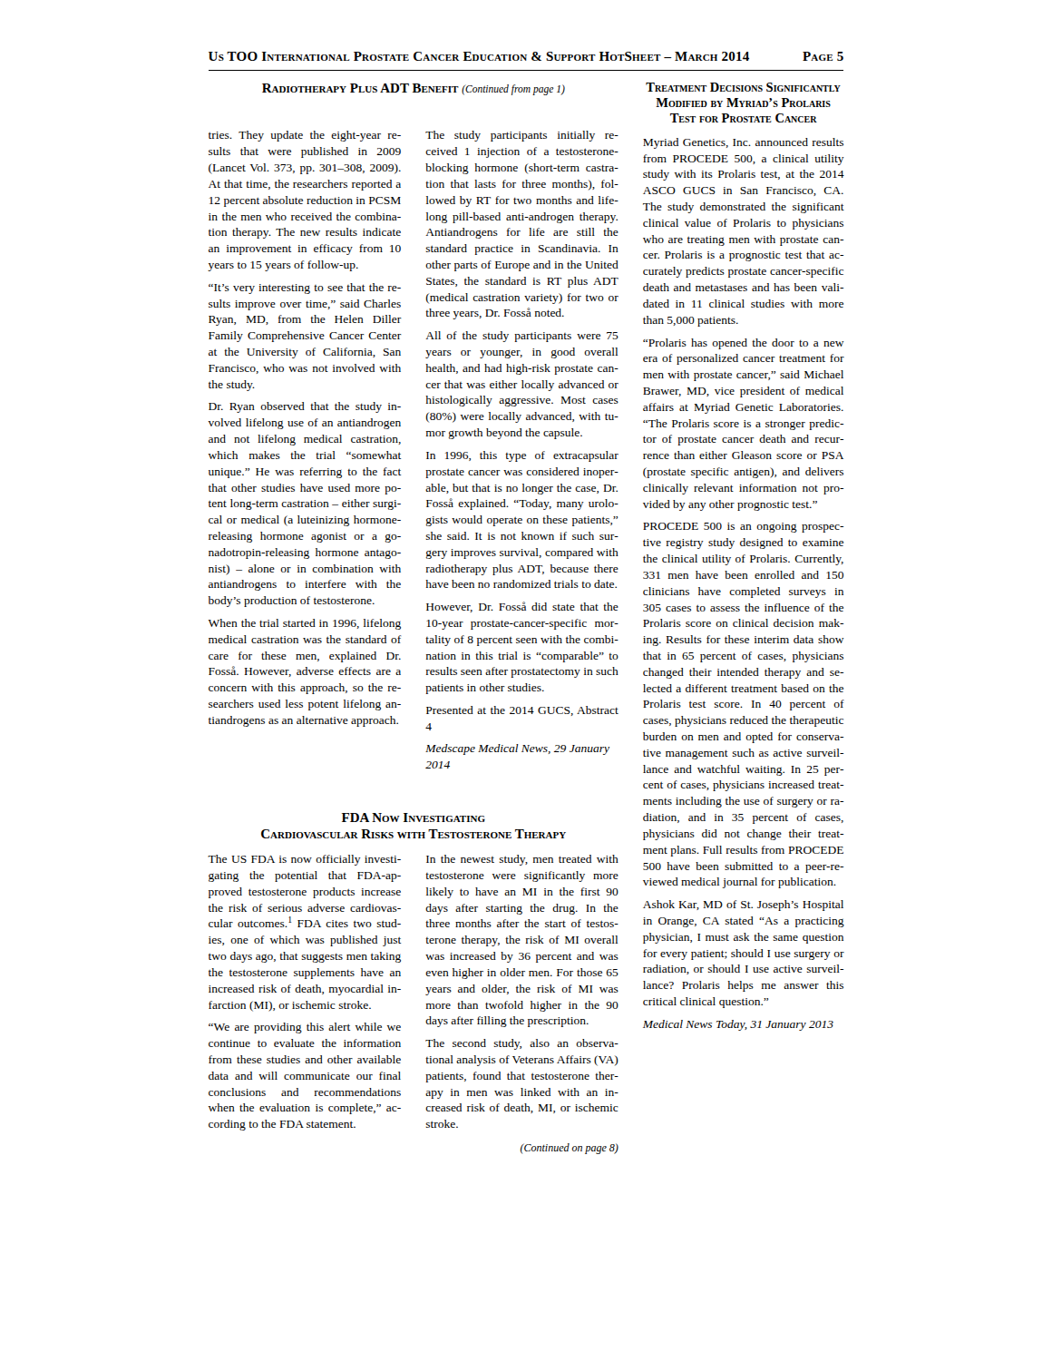Us TOO International Prostate Cancer Education & Support HotSheet – March 2014 Page 5
Radiotherapy Plus ADT Benefit (Continued from page 1)
tries. They update the eight-year results that were published in 2009 (Lancet Vol. 373, pp. 301–308, 2009). At that time, the researchers reported a 12 percent absolute reduction in PCSM in the men who received the combination therapy. The new results indicate an improvement in efficacy from 10 years to 15 years of follow-up.
“It’s very interesting to see that the results improve over time,” said Charles Ryan, MD, from the Helen Diller Family Comprehensive Cancer Center at the University of California, San Francisco, who was not involved with the study.
Dr. Ryan observed that the study involved lifelong use of an antiandrogen and not lifelong medical castration, which makes the trial “somewhat unique.” He was referring to the fact that other studies have used more potent long-term castration – either surgical or medical (a luteinizing hormone-releasing hormone agonist or a gonadotropin-releasing hormone antagonist) – alone or in combination with antiandrogens to interfere with the body’s production of testosterone.
When the trial started in 1996, lifelong medical castration was the standard of care for these men, explained Dr. Fosså. However, adverse effects are a concern with this approach, so the researchers used less potent lifelong antiandrogens as an alternative approach.
The study participants initially received 1 injection of a testosterone-blocking hormone (short-term castration that lasts for three months), followed by RT for two months and lifelong pill-based anti-androgen therapy. Antiandrogens for life are still the standard practice in Scandinavia. In other parts of Europe and in the United States, the standard is RT plus ADT (medical castration variety) for two or three years, Dr. Fosså noted.
All of the study participants were 75 years or younger, in good overall health, and had high-risk prostate cancer that was either locally advanced or histologically aggressive. Most cases (80%) were locally advanced, with tumor growth beyond the capsule.
In 1996, this type of extracapsular prostate cancer was considered inoperable, but that is no longer the case, Dr. Fosså explained. “Today, many urologists would operate on these patients,” she said. It is not known if such surgery improves survival, compared with radiotherapy plus ADT, because there have been no randomized trials to date.
However, Dr. Fosså did state that the 10-year prostate-cancer-specific mortality of 8 percent seen with the combination in this trial is “comparable” to results seen after prostatectomy in such patients in other studies.
Presented at the 2014 GUCS, Abstract 4
Medscape Medical News, 29 January 2014
FDA Now Investigating
Cardiovascular Risks with Testosterone Therapy
The US FDA is now officially investigating the potential that FDA-approved testosterone products increase the risk of serious adverse cardiovascular outcomes.1 FDA cites two studies, one of which was published just two days ago, that suggests men taking the testosterone supplements have an increased risk of death, myocardial infarction (MI), or ischemic stroke.
“We are providing this alert while we continue to evaluate the information from these studies and other available data and will communicate our final conclusions and recommendations when the evaluation is complete,” according to the FDA statement.
In the newest study, men treated with testosterone were significantly more likely to have an MI in the first 90 days after starting the drug. In the three months after the start of testosterone therapy, the risk of MI overall was increased by 36 percent and was even higher in older men. For those 65 years and older, the risk of MI was more than twofold higher in the 90 days after filling the prescription.
The second study, also an observational analysis of Veterans Affairs (VA) patients, found that testosterone therapy in men was linked with an increased risk of death, MI, or ischemic stroke.
(Continued on page 8)
Treatment Decisions Significantly Modified by Myriad’s Prolaris Test for Prostate Cancer
Myriad Genetics, Inc. announced results from PROCEDE 500, a clinical utility study with its Prolaris test, at the 2014 ASCO GUCS in San Francisco, CA. The study demonstrated the significant clinical value of Prolaris to physicians who are treating men with prostate cancer. Prolaris is a prognostic test that accurately predicts prostate cancer-specific death and metastases and has been validated in 11 clinical studies with more than 5,000 patients.
“Prolaris has opened the door to a new era of personalized cancer treatment for men with prostate cancer,” said Michael Brawer, MD, vice president of medical affairs at Myriad Genetic Laboratories. “The Prolaris score is a stronger predictor of prostate cancer death and recurrence than either Gleason score or PSA (prostate specific antigen), and delivers clinically relevant information not provided by any other prognostic test.”
PROCEDE 500 is an ongoing prospective registry study designed to examine the clinical utility of Prolaris. Currently, 331 men have been enrolled and 150 clinicians have completed surveys in 305 cases to assess the influence of the Prolaris score on clinical decision making. Results for these interim data show that in 65 percent of cases, physicians changed their intended therapy and selected a different treatment based on the Prolaris test score. In 40 percent of cases, physicians reduced the therapeutic burden on men and opted for conservative management such as active surveillance and watchful waiting. In 25 percent of cases, physicians increased treatments including the use of surgery or radiation, and in 35 percent of cases, physicians did not change their treatment plans. Full results from PROCEDE 500 have been submitted to a peer-reviewed medical journal for publication.
Ashok Kar, MD of St. Joseph’s Hospital in Orange, CA stated “As a practicing physician, I must ask the same question for every patient; should I use surgery or radiation, or should I use active surveillance? Prolaris helps me answer this critical clinical question.”
Medical News Today, 31 January 2013